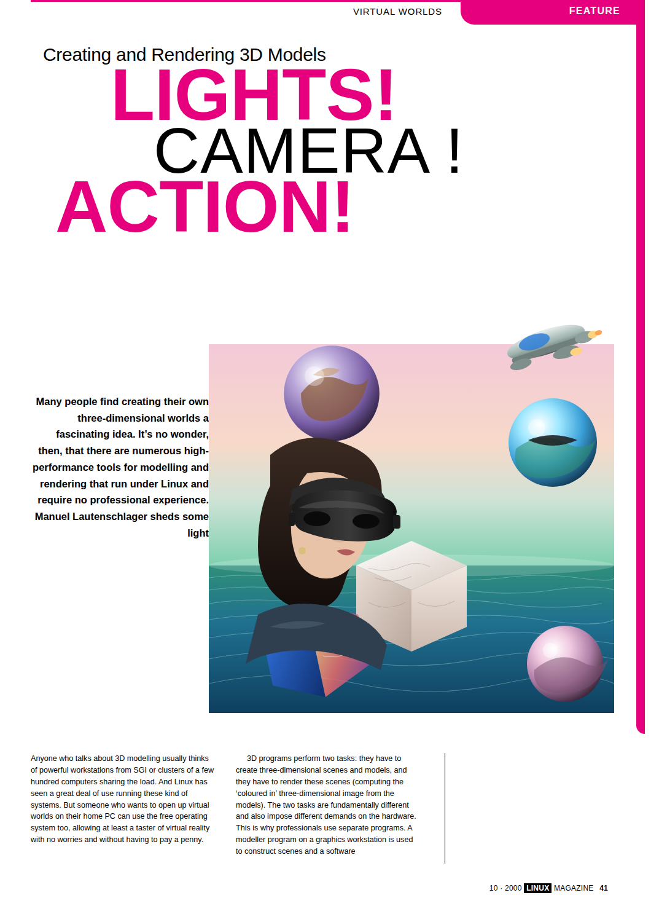VIRTUAL WORLDS
FEATURE
Creating and Rendering 3D Models
Lights! Camera ! Action!
Many people find creating their own three-dimensional worlds a fascinating idea. It’s no wonder, then, that there are numerous high-performance tools for modelling and rendering that run under Linux and require no professional experience. Manuel Lautenschlager sheds some light
Anyone who talks about 3D modelling usually thinks of powerful workstations from SGI or clusters of a few hundred computers sharing the load. And Linux has seen a great deal of use running these kind of systems. But someone who wants to open up virtual worlds on their home PC can use the free operating system too, allowing at least a taster of virtual reality with no worries and without having to pay a penny.
3D programs perform two tasks: they have to create three-dimensional scenes and models, and they have to render these scenes (computing the ‘coloured in’ three-dimensional image from the models). The two tasks are fundamentally different and also impose different demands on the hardware. This is why professionals use separate programs. A modeller program on a graphics workstation is used to construct scenes and a software
10 · 2000 LINUX MAGAZINE 41